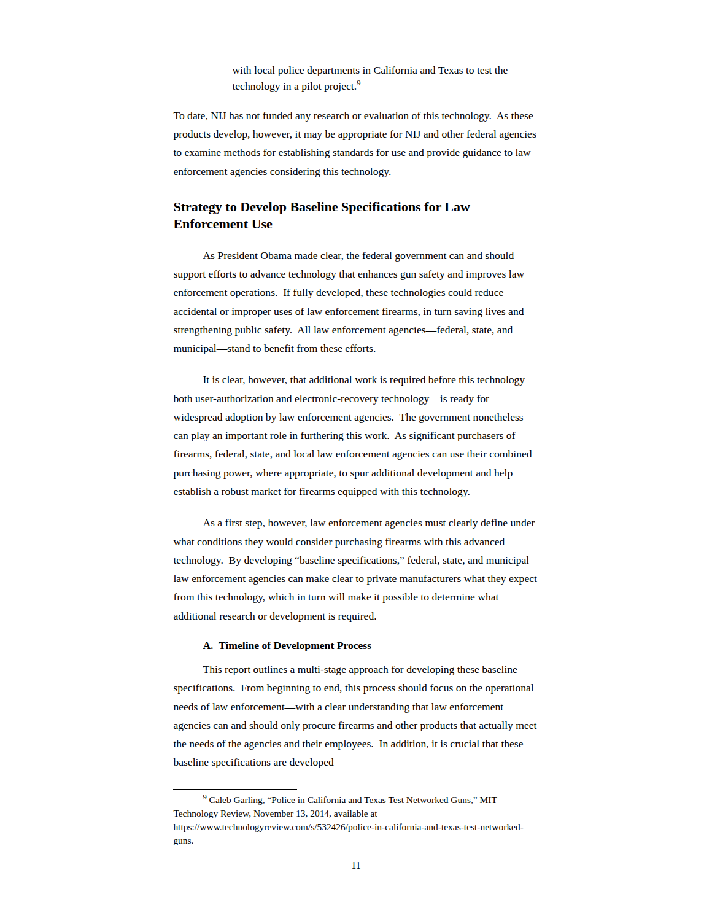with local police departments in California and Texas to test the technology in a pilot project.9
To date, NIJ has not funded any research or evaluation of this technology. As these products develop, however, it may be appropriate for NIJ and other federal agencies to examine methods for establishing standards for use and provide guidance to law enforcement agencies considering this technology.
Strategy to Develop Baseline Specifications for Law Enforcement Use
As President Obama made clear, the federal government can and should support efforts to advance technology that enhances gun safety and improves law enforcement operations. If fully developed, these technologies could reduce accidental or improper uses of law enforcement firearms, in turn saving lives and strengthening public safety. All law enforcement agencies—federal, state, and municipal—stand to benefit from these efforts.
It is clear, however, that additional work is required before this technology—both user-authorization and electronic-recovery technology—is ready for widespread adoption by law enforcement agencies. The government nonetheless can play an important role in furthering this work. As significant purchasers of firearms, federal, state, and local law enforcement agencies can use their combined purchasing power, where appropriate, to spur additional development and help establish a robust market for firearms equipped with this technology.
As a first step, however, law enforcement agencies must clearly define under what conditions they would consider purchasing firearms with this advanced technology. By developing “baseline specifications,” federal, state, and municipal law enforcement agencies can make clear to private manufacturers what they expect from this technology, which in turn will make it possible to determine what additional research or development is required.
A. Timeline of Development Process
This report outlines a multi-stage approach for developing these baseline specifications. From beginning to end, this process should focus on the operational needs of law enforcement—with a clear understanding that law enforcement agencies can and should only procure firearms and other products that actually meet the needs of the agencies and their employees. In addition, it is crucial that these baseline specifications are developed
9 Caleb Garling, “Police in California and Texas Test Networked Guns,” MIT Technology Review, November 13, 2014, available at https://www.technologyreview.com/s/532426/police-in-california-and-texas-test-networked-guns.
11